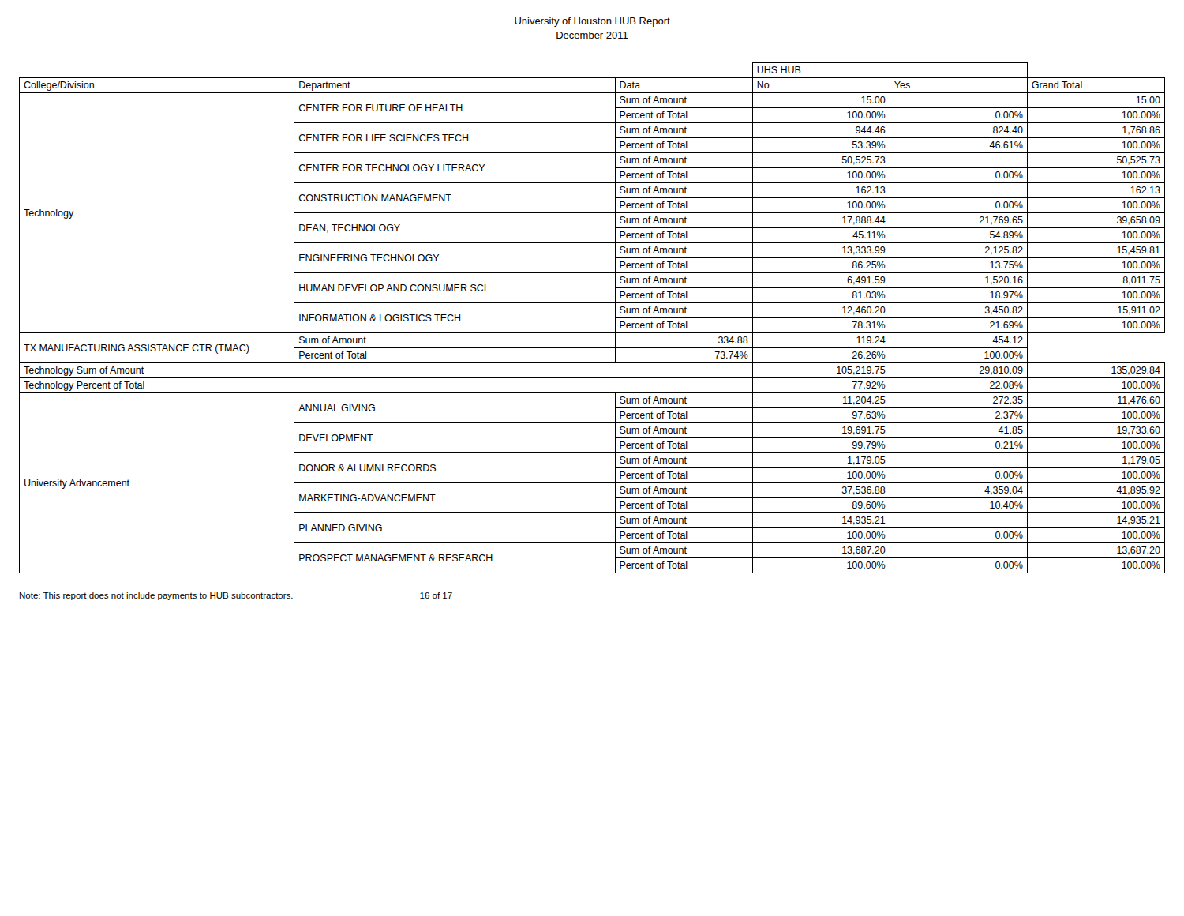University of Houston HUB Report
December 2011
| | | | UHS HUB | |
| College/Division | Department | Data | No | Yes | Grand Total |
| Technology | CENTER FOR FUTURE OF HEALTH | Sum of Amount | 15.00 | | 15.00 |
| Percent of Total | 100.00% | 0.00% | 100.00% |
| CENTER FOR LIFE SCIENCES TECH | Sum of Amount | 944.46 | 824.40 | 1,768.86 |
| Percent of Total | 53.39% | 46.61% | 100.00% |
| CENTER FOR TECHNOLOGY LITERACY | Sum of Amount | 50,525.73 | | 50,525.73 |
| Percent of Total | 100.00% | 0.00% | 100.00% |
| CONSTRUCTION MANAGEMENT | Sum of Amount | 162.13 | | 162.13 |
| Percent of Total | 100.00% | 0.00% | 100.00% |
| DEAN, TECHNOLOGY | Sum of Amount | 17,888.44 | 21,769.65 | 39,658.09 |
| Percent of Total | 45.11% | 54.89% | 100.00% |
| ENGINEERING TECHNOLOGY | Sum of Amount | 13,333.99 | 2,125.82 | 15,459.81 |
| Percent of Total | 86.25% | 13.75% | 100.00% |
| HUMAN DEVELOP AND CONSUMER SCI | Sum of Amount | 6,491.59 | 1,520.16 | 8,011.75 |
| Percent of Total | 81.03% | 18.97% | 100.00% |
| INFORMATION & LOGISTICS TECH | Sum of Amount | 12,460.20 | 3,450.82 | 15,911.02 |
| Percent of Total | 78.31% | 21.69% | 100.00% |
| TX MANUFACTURING ASSISTANCE CTR (TMAC) | Sum of Amount | 334.88 | 119.24 | 454.12 |
| Percent of Total | 73.74% | 26.26% | 100.00% |
| Technology Sum of Amount | 105,219.75 | 29,810.09 | 135,029.84 |
| Technology Percent of Total | 77.92% | 22.08% | 100.00% |
| University Advancement | ANNUAL GIVING | Sum of Amount | 11,204.25 | 272.35 | 11,476.60 |
| Percent of Total | 97.63% | 2.37% | 100.00% |
| DEVELOPMENT | Sum of Amount | 19,691.75 | 41.85 | 19,733.60 |
| Percent of Total | 99.79% | 0.21% | 100.00% |
| DONOR & ALUMNI RECORDS | Sum of Amount | 1,179.05 | | 1,179.05 |
| Percent of Total | 100.00% | 0.00% | 100.00% |
| MARKETING-ADVANCEMENT | Sum of Amount | 37,536.88 | 4,359.04 | 41,895.92 |
| Percent of Total | 89.60% | 10.40% | 100.00% |
| PLANNED GIVING | Sum of Amount | 14,935.21 | | 14,935.21 |
| Percent of Total | 100.00% | 0.00% | 100.00% |
| PROSPECT MANAGEMENT & RESEARCH | Sum of Amount | 13,687.20 | | 13,687.20 |
| Percent of Total | 100.00% | 0.00% | 100.00% |
Note: This report does not include payments to HUB subcontractors.
16 of 17